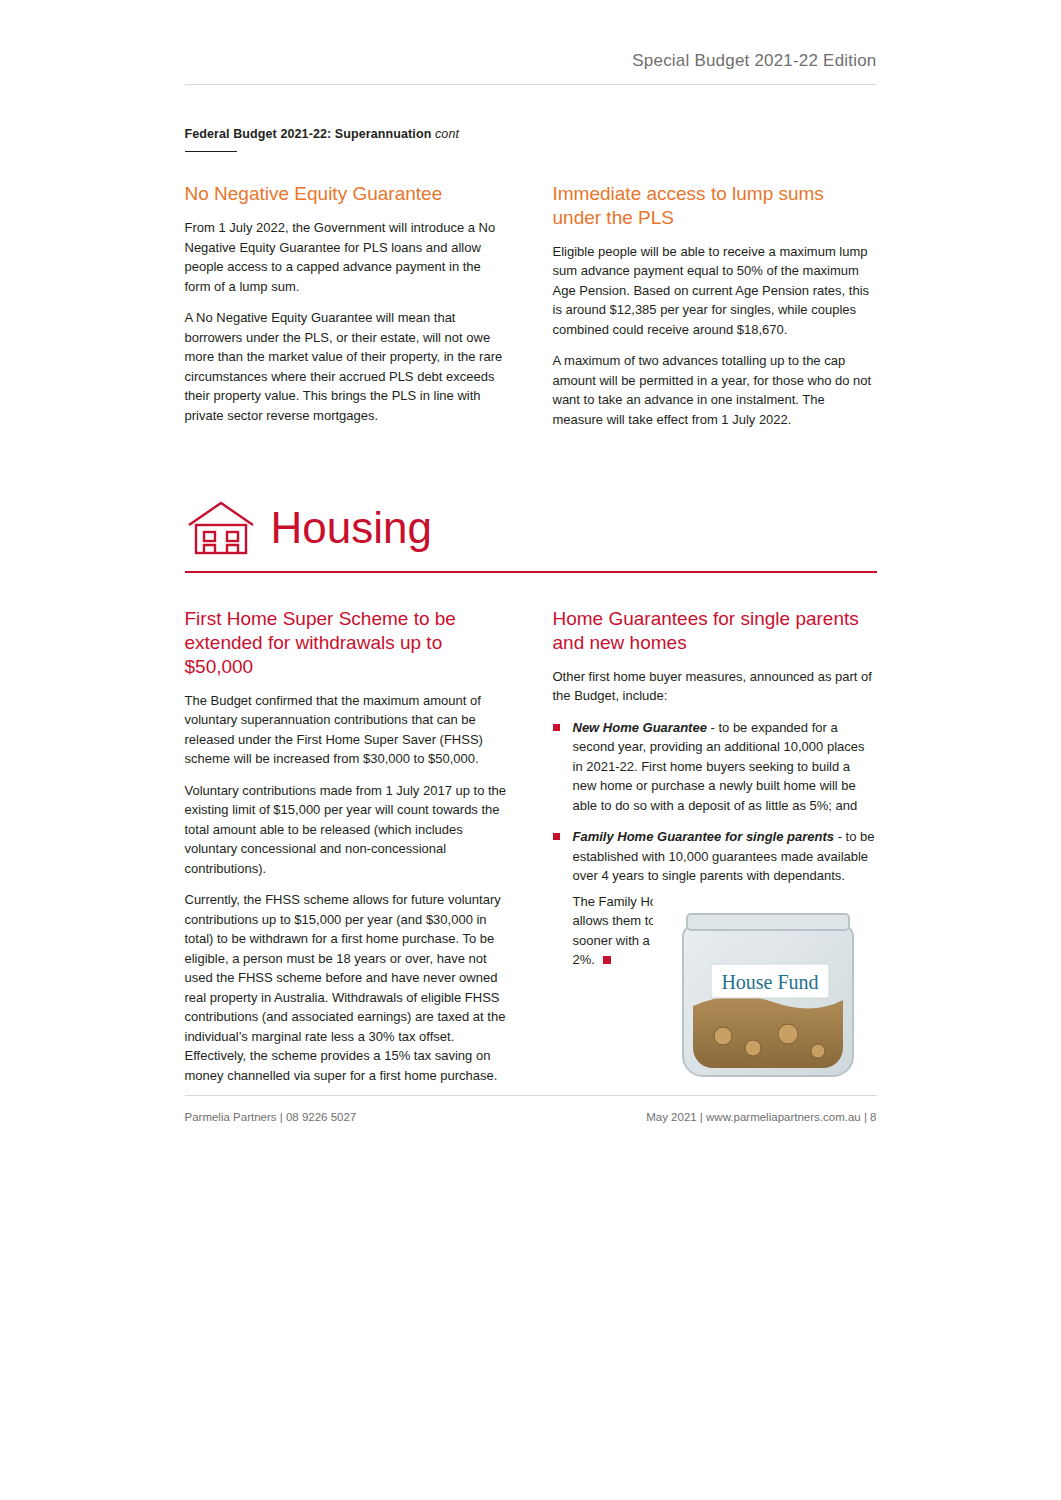Special Budget 2021-22 Edition
Federal Budget 2021-22: Superannuation cont
No Negative Equity Guarantee
From 1 July 2022, the Government will introduce a No Negative Equity Guarantee for PLS loans and allow people access to a capped advance payment in the form of a lump sum.
A No Negative Equity Guarantee will mean that borrowers under the PLS, or their estate, will not owe more than the market value of their property, in the rare circumstances where their accrued PLS debt exceeds their property value. This brings the PLS in line with private sector reverse mortgages.
Immediate access to lump sums under the PLS
Eligible people will be able to receive a maximum lump sum advance payment equal to 50% of the maximum Age Pension. Based on current Age Pension rates, this is around $12,385 per year for singles, while couples combined could receive around $18,670.
A maximum of two advances totalling up to the cap amount will be permitted in a year, for those who do not want to take an advance in one instalment. The measure will take effect from 1 July 2022.
Housing
First Home Super Scheme to be extended for withdrawals up to $50,000
The Budget confirmed that the maximum amount of voluntary superannuation contributions that can be released under the First Home Super Saver (FHSS) scheme will be increased from $30,000 to $50,000.
Voluntary contributions made from 1 July 2017 up to the existing limit of $15,000 per year will count towards the total amount able to be released (which includes voluntary concessional and non-concessional contributions).
Currently, the FHSS scheme allows for future voluntary contributions up to $15,000 per year (and $30,000 in total) to be withdrawn for a first home purchase. To be eligible, a person must be 18 years or over, have not used the FHSS scheme before and have never owned real property in Australia. Withdrawals of eligible FHSS contributions (and associated earnings) are taxed at the individual’s marginal rate less a 30% tax offset. Effectively, the scheme provides a 15% tax saving on money channelled via super for a first home purchase.
Home Guarantees for single parents and new homes
Other first home buyer measures, announced as part of the Budget, include:
New Home Guarantee - to be expanded for a second year, providing an additional 10,000 places in 2021-22. First home buyers seeking to build a new home or purchase a newly built home will be able to do so with a deposit of as little as 5%; and
Family Home Guarantee for single parents - to be established with 10,000 guarantees made available over 4 years to single parents with dependants.
The Family Home Guarantee allows them to purchase a home sooner with a deposit of as little as 2%.
House Fund
Parmelia Partners | 08 9226 5027
May 2021 | www.parmeliapartners.com.au | 8